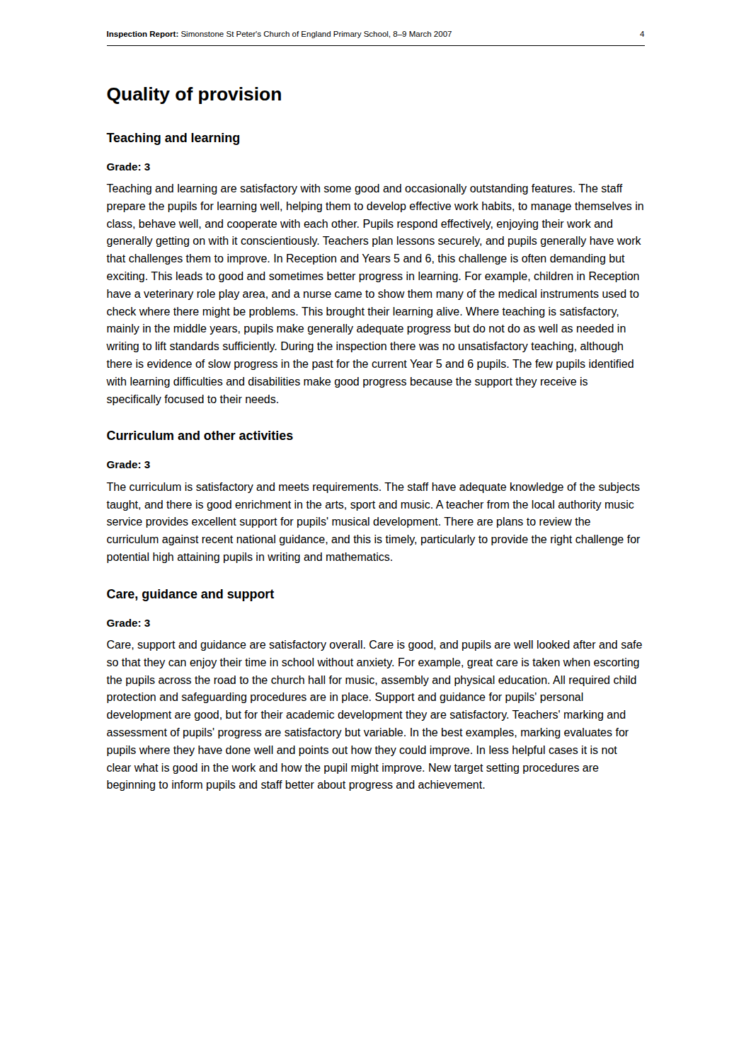Inspection Report: Simonstone St Peter's Church of England Primary School, 8–9 March 2007
4
Quality of provision
Teaching and learning
Grade: 3
Teaching and learning are satisfactory with some good and occasionally outstanding features. The staff prepare the pupils for learning well, helping them to develop effective work habits, to manage themselves in class, behave well, and cooperate with each other. Pupils respond effectively, enjoying their work and generally getting on with it conscientiously. Teachers plan lessons securely, and pupils generally have work that challenges them to improve. In Reception and Years 5 and 6, this challenge is often demanding but exciting. This leads to good and sometimes better progress in learning. For example, children in Reception have a veterinary role play area, and a nurse came to show them many of the medical instruments used to check where there might be problems. This brought their learning alive. Where teaching is satisfactory, mainly in the middle years, pupils make generally adequate progress but do not do as well as needed in writing to lift standards sufficiently. During the inspection there was no unsatisfactory teaching, although there is evidence of slow progress in the past for the current Year 5 and 6 pupils. The few pupils identified with learning difficulties and disabilities make good progress because the support they receive is specifically focused to their needs.
Curriculum and other activities
Grade: 3
The curriculum is satisfactory and meets requirements. The staff have adequate knowledge of the subjects taught, and there is good enrichment in the arts, sport and music. A teacher from the local authority music service provides excellent support for pupils' musical development. There are plans to review the curriculum against recent national guidance, and this is timely, particularly to provide the right challenge for potential high attaining pupils in writing and mathematics.
Care, guidance and support
Grade: 3
Care, support and guidance are satisfactory overall. Care is good, and pupils are well looked after and safe so that they can enjoy their time in school without anxiety. For example, great care is taken when escorting the pupils across the road to the church hall for music, assembly and physical education. All required child protection and safeguarding procedures are in place. Support and guidance for pupils' personal development are good, but for their academic development they are satisfactory. Teachers' marking and assessment of pupils' progress are satisfactory but variable. In the best examples, marking evaluates for pupils where they have done well and points out how they could improve. In less helpful cases it is not clear what is good in the work and how the pupil might improve. New target setting procedures are beginning to inform pupils and staff better about progress and achievement.